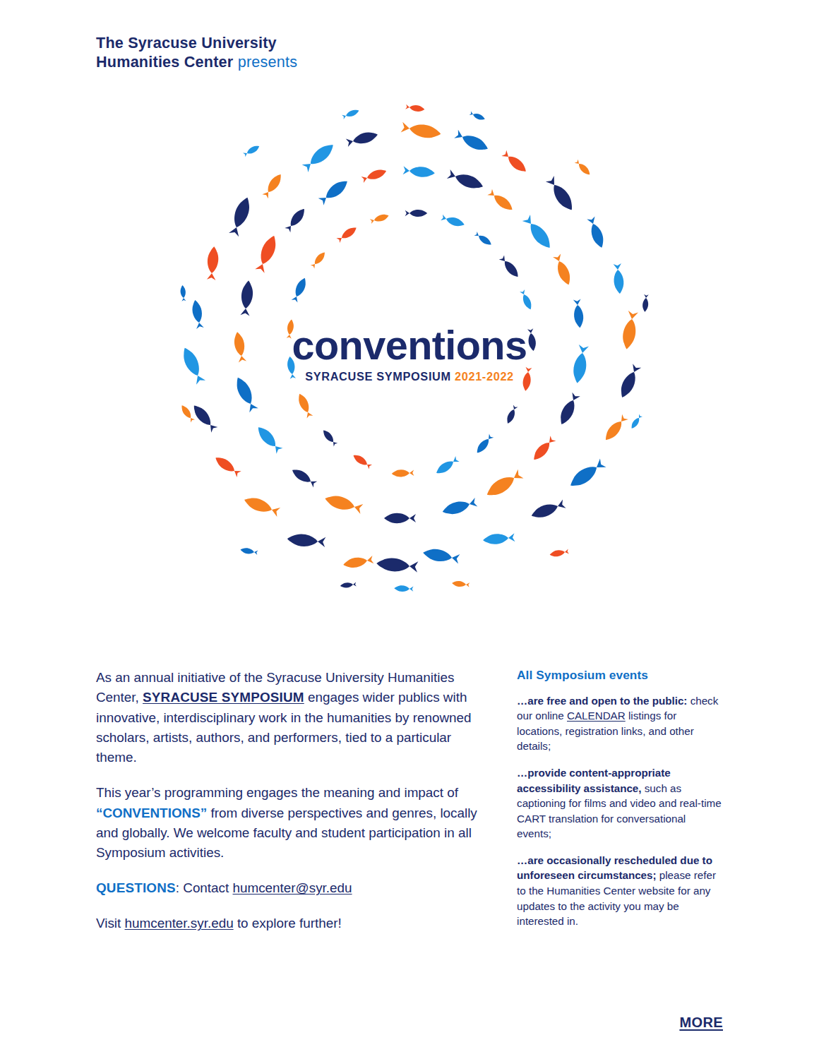The Syracuse University
Humanities Center presents
conventions
SYRACUSE SYMPOSIUM 2021-2022
As an annual initiative of the Syracuse University Humanities Center, SYRACUSE SYMPOSIUM engages wider publics with innovative, interdisciplinary work in the humanities by renowned scholars, artists, authors, and performers, tied to a particular theme.
This year’s programming engages the meaning and impact of “CONVENTIONS” from diverse perspectives and genres, locally and globally. We welcome faculty and student participation in all Symposium activities.
QUESTIONS: Contact humcenter@syr.edu
Visit humcenter.syr.edu to explore further!
All Symposium events
…are free and open to the public: check our online CALENDAR listings for locations, registration links, and other details;
…provide content-appropriate accessibility assistance, such as captioning for films and video and real-time CART translation for conversational events;
…are occasionally rescheduled due to unforeseen circumstances; please refer to the Humanities Center website for any updates to the activity you may be interested in.
MORE